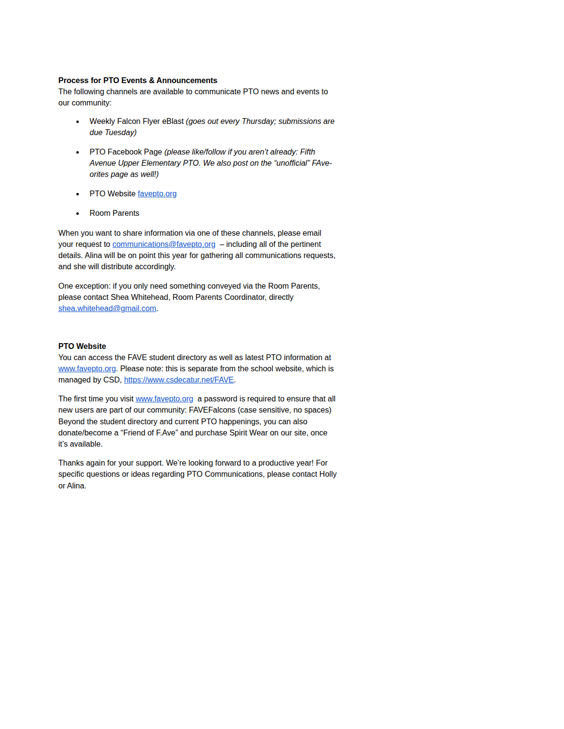Process for PTO Events & Announcements
The following channels are available to communicate PTO news and events to our community:
Weekly Falcon Flyer eBlast (goes out every Thursday; submissions are due Tuesday)
PTO Facebook Page (please like/follow if you aren’t already: Fifth Avenue Upper Elementary PTO. We also post on the “unofficial” FAve-orites page as well!)
PTO Website favepto.org
Room Parents
When you want to share information via one of these channels, please email your request to communications@favepto.org – including all of the pertinent details. Alina will be on point this year for gathering all communications requests, and she will distribute accordingly.
One exception: if you only need something conveyed via the Room Parents, please contact Shea Whitehead, Room Parents Coordinator, directly shea.whitehead@gmail.com.
PTO Website
You can access the FAVE student directory as well as latest PTO information at www.favepto.org. Please note: this is separate from the school website, which is managed by CSD, https://www.csdecatur.net/FAVE.
The first time you visit www.favepto.org a password is required to ensure that all new users are part of our community: FAVEFalcons (case sensitive, no spaces)
Beyond the student directory and current PTO happenings, you can also donate/become a “Friend of F.Ave” and purchase Spirit Wear on our site, once it’s available.
Thanks again for your support. We’re looking forward to a productive year! For specific questions or ideas regarding PTO Communications, please contact Holly or Alina.